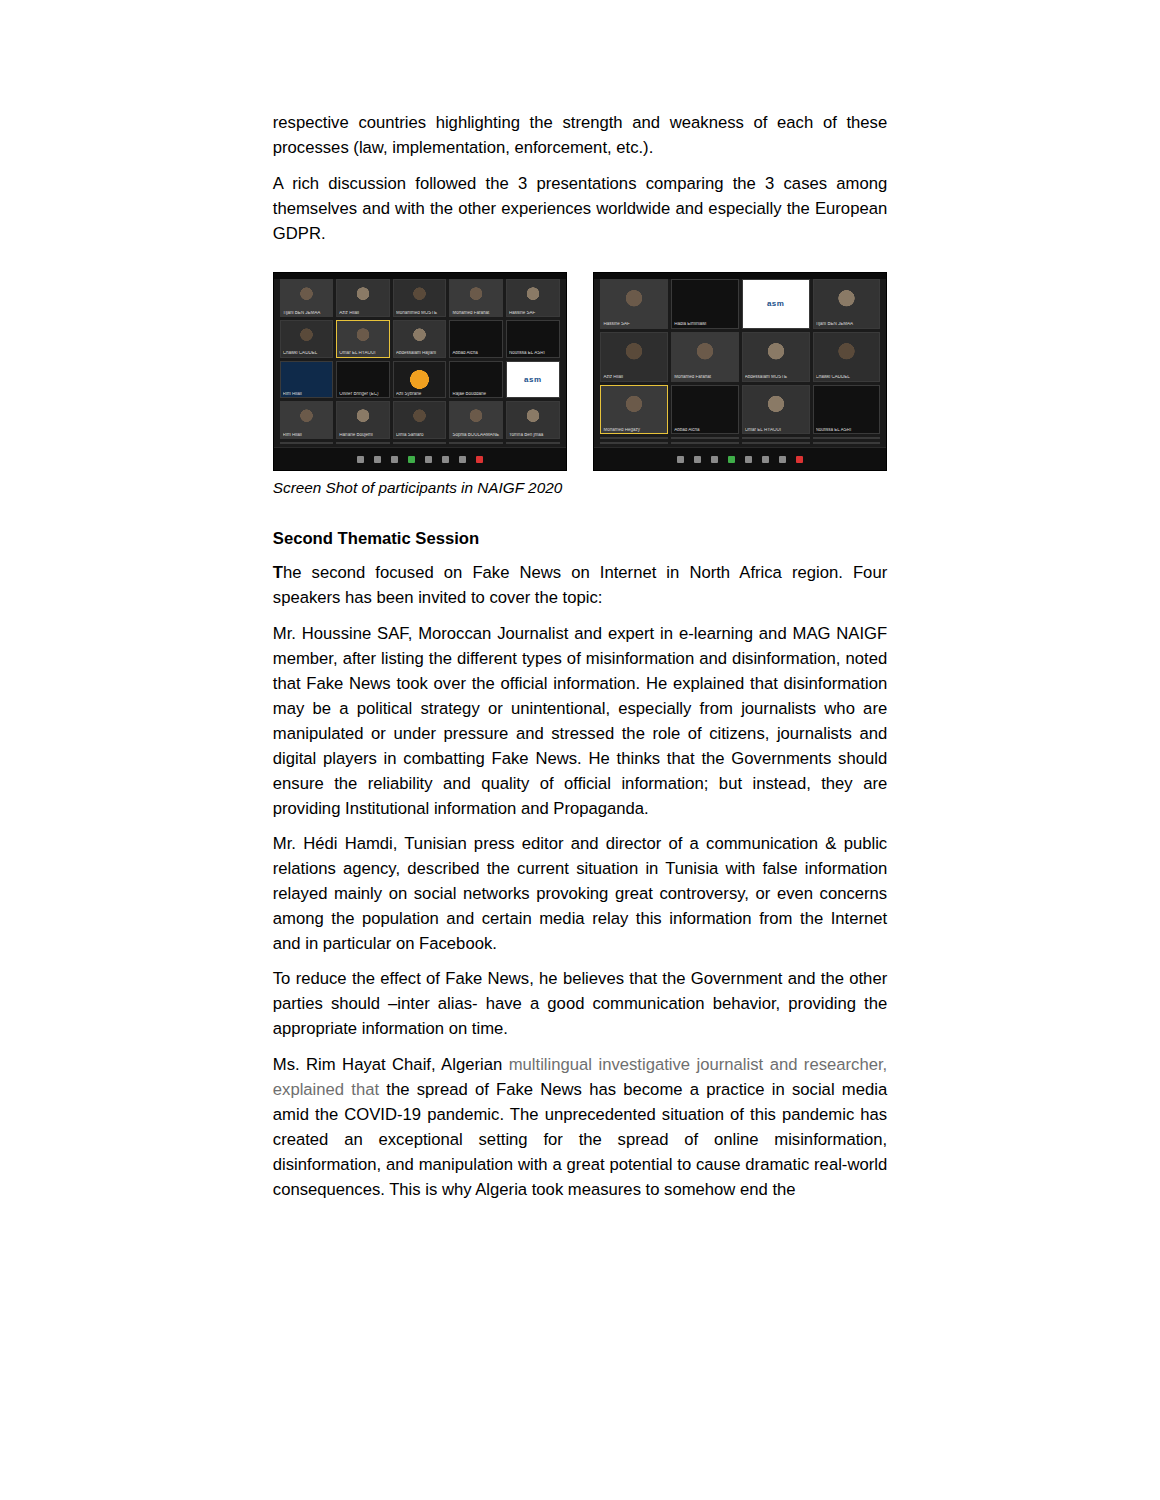respective countries highlighting the strength and weakness of each of these processes (law, implementation, enforcement, etc.).
A rich discussion followed the 3 presentations comparing the 3 cases among themselves and with the other experiences worldwide and especially the European GDPR.
Tijani BEN JEMAA
Aziz Hilali
Mohammed MOSTE
Mohamed Farahat
Hassine SAF
Chawki CADDEL
Omar EL HYAOUI
Abdessalam Hayani
Abbad Aicha
Noufissa EL ASRI
Rim Hilali
Olivier Bringer (EC)
Azil Sybrane
Rajae Bouddane
asm
Rim Hilali
Hanane Boujemi
Dima Samaro
Sophia BOULAAMANE
Yomna Ben jmaa
SANDARE Kerex
Hiba BARHAMI
Aya Mahir Alaoui
Amal Maghrbi
Ada Coulibaly
Hassine SAF
Hadia Elminiawi
asm
Tijani BEN JEMAA
Aziz Hilali
Mohamed Farahat
Abdessalam MOSTE
Chawki CADDEL
Mohamed Hegazy
Abbad Aicha
Omar EL HYAOUI
Noufissa EL ASRI
Olivier Bringer (EC)
Azil Sybrane
Rim Chaif - Algeria
Rajae Bouddane
Rima Alfaka
Hanane Boujemi
Dima Samaro
Sophia BOULAA...
Screen Shot of participants in NAIGF 2020
Second Thematic Session
The second focused on Fake News on Internet in North Africa region. Four speakers has been invited to cover the topic:
Mr. Houssine SAF, Moroccan Journalist and expert in e-learning and MAG NAIGF member, after listing the different types of misinformation and disinformation, noted that Fake News took over the official information. He explained that disinformation may be a political strategy or unintentional, especially from journalists who are manipulated or under pressure and stressed the role of citizens, journalists and digital players in combatting Fake News. He thinks that the Governments should ensure the reliability and quality of official information; but instead, they are providing Institutional information and Propaganda.
Mr. Hédi Hamdi, Tunisian press editor and director of a communication & public relations agency, described the current situation in Tunisia with false information relayed mainly on social networks provoking great controversy, or even concerns among the population and certain media relay this information from the Internet and in particular on Facebook.
To reduce the effect of Fake News, he believes that the Government and the other parties should –inter alias- have a good communication behavior, providing the appropriate information on time.
Ms. Rim Hayat Chaif, Algerian multilingual investigative journalist and researcher, explained that the spread of Fake News has become a practice in social media amid the COVID-19 pandemic. The unprecedented situation of this pandemic has created an exceptional setting for the spread of online misinformation, disinformation, and manipulation with a great potential to cause dramatic real-world consequences. This is why Algeria took measures to somehow end the